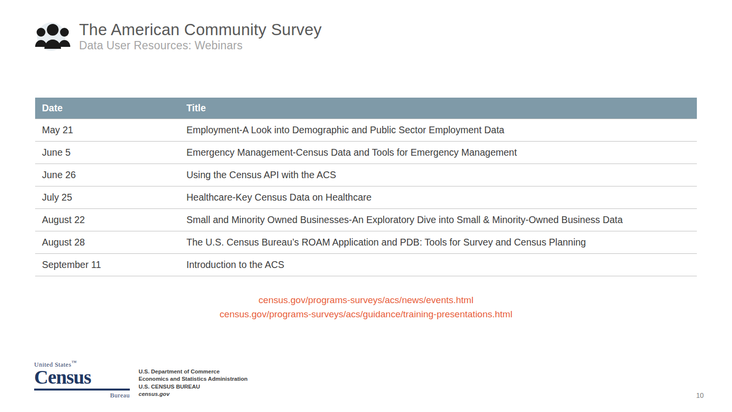The American Community Survey
Data User Resources: Webinars
| Date | Title |
| --- | --- |
| May 21 | Employment-A Look into Demographic and Public Sector Employment Data |
| June 5 | Emergency Management-Census Data and Tools for Emergency Management |
| June 26 | Using the Census API with the ACS |
| July 25 | Healthcare-Key Census Data on Healthcare |
| August 22 | Small and Minority Owned Businesses-An Exploratory Dive into Small & Minority-Owned Business Data |
| August 28 | The U.S. Census Bureau’s ROAM Application and PDB: Tools for Survey and Census Planning |
| September 11 | Introduction to the ACS |
census.gov/programs-surveys/acs/news/events.html
census.gov/programs-surveys/acs/guidance/training-presentations.html
United States™
Census
Bureau
U.S. Department of Commerce
Economics and Statistics Administration
U.S. CENSUS BUREAU
census.gov
10